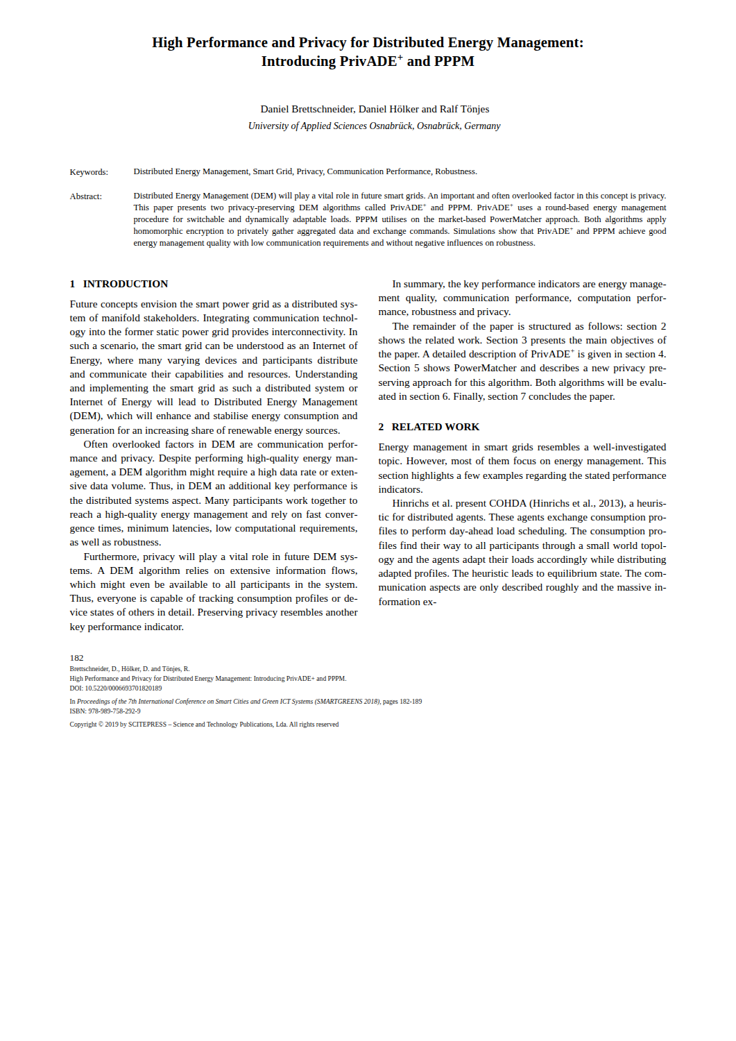High Performance and Privacy for Distributed Energy Management:
Introducing PrivADE+ and PPPM
Daniel Brettschneider, Daniel Hölker and Ralf Tönjes
University of Applied Sciences Osnabrück, Osnabrück, Germany
Keywords:
Distributed Energy Management, Smart Grid, Privacy, Communication Performance, Robustness.
Abstract:
Distributed Energy Management (DEM) will play a vital role in future smart grids. An important and often overlooked factor in this concept is privacy. This paper presents two privacy-preserving DEM algorithms called PrivADE+ and PPPM. PrivADE+ uses a round-based energy management procedure for switchable and dynamically adaptable loads. PPPM utilises on the market-based PowerMatcher approach. Both algorithms apply homomorphic encryption to privately gather aggregated data and exchange commands. Simulations show that PrivADE+ and PPPM achieve good energy management quality with low communication requirements and without negative influences on robustness.
1 INTRODUCTION
Future concepts envision the smart power grid as a distributed system of manifold stakeholders. Integrating communication technology into the former static power grid provides interconnectivity. In such a scenario, the smart grid can be understood as an Internet of Energy, where many varying devices and participants distribute and communicate their capabilities and resources. Understanding and implementing the smart grid as such a distributed system or Internet of Energy will lead to Distributed Energy Management (DEM), which will enhance and stabilise energy consumption and generation for an increasing share of renewable energy sources.
Often overlooked factors in DEM are communication performance and privacy. Despite performing high-quality energy management, a DEM algorithm might require a high data rate or extensive data volume. Thus, in DEM an additional key performance is the distributed systems aspect. Many participants work together to reach a high-quality energy management and rely on fast convergence times, minimum latencies, low computational requirements, as well as robustness.
Furthermore, privacy will play a vital role in future DEM systems. A DEM algorithm relies on extensive information flows, which might even be available to all participants in the system. Thus, everyone is capable of tracking consumption profiles or device states of others in detail. Preserving privacy resembles another key performance indicator.
In summary, the key performance indicators are energy management quality, communication performance, computation performance, robustness and privacy.
The remainder of the paper is structured as follows: section 2 shows the related work. Section 3 presents the main objectives of the paper. A detailed description of PrivADE+ is given in section 4. Section 5 shows PowerMatcher and describes a new privacy preserving approach for this algorithm. Both algorithms will be evaluated in section 6. Finally, section 7 concludes the paper.
2 RELATED WORK
Energy management in smart grids resembles a well-investigated topic. However, most of them focus on energy management. This section highlights a few examples regarding the stated performance indicators.
Hinrichs et al. present COHDA (Hinrichs et al., 2013), a heuristic for distributed agents. These agents exchange consumption profiles to perform day-ahead load scheduling. The consumption profiles find their way to all participants through a small world topology and the agents adapt their loads accordingly while distributing adapted profiles. The heuristic leads to equilibrium state. The communication aspects are only described roughly and the massive information ex-
182
Brettschneider, D., Hölker, D. and Tönjes, R.
High Performance and Privacy for Distributed Energy Management: Introducing PrivADE+ and PPPM.
DOI: 10.5220/0006693701820189
In Proceedings of the 7th International Conference on Smart Cities and Green ICT Systems (SMARTGREENS 2018), pages 182-189
ISBN: 978-989-758-292-9
Copyright © 2019 by SCITEPRESS – Science and Technology Publications, Lda. All rights reserved